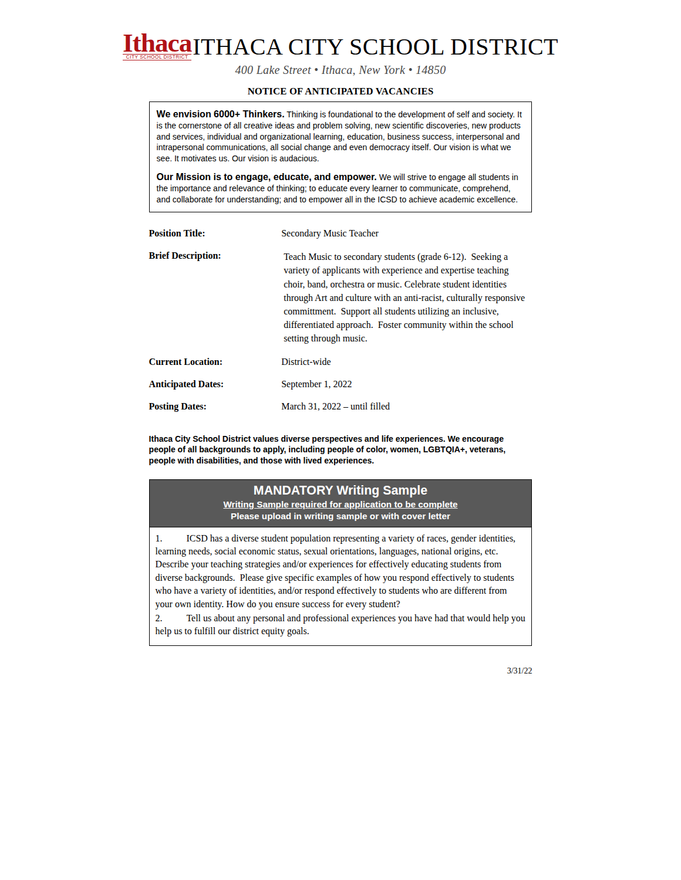Ithaca CITY SCHOOL DISTRICT
ITHACA CITY SCHOOL DISTRICT
400 Lake Street • Ithaca, New York • 14850
NOTICE OF ANTICIPATED VACANCIES
We envision 6000+ Thinkers. Thinking is foundational to the development of self and society. It is the cornerstone of all creative ideas and problem solving, new scientific discoveries, new products and services, individual and organizational learning, education, business success, interpersonal and intrapersonal communications, all social change and even democracy itself. Our vision is what we see. It motivates us. Our vision is audacious.
Our Mission is to engage, educate, and empower. We will strive to engage all students in the importance and relevance of thinking; to educate every learner to communicate, comprehend, and collaborate for understanding; and to empower all in the ICSD to achieve academic excellence.
| Position Title: | Secondary Music Teacher |
| Brief Description: | Teach Music to secondary students (grade 6-12). Seeking a variety of applicants with experience and expertise teaching choir, band, orchestra or music. Celebrate student identities through Art and culture with an anti-racist, culturally responsive committment. Support all students utilizing an inclusive, differentiated approach. Foster community within the school setting through music. |
| Current Location: | District-wide |
| Anticipated Dates: | September 1, 2022 |
| Posting Dates: | March 31, 2022 – until filled |
Ithaca City School District values diverse perspectives and life experiences. We encourage people of all backgrounds to apply, including people of color, women, LGBTQIA+, veterans, people with disabilities, and those with lived experiences.
MANDATORY Writing Sample
Writing Sample required for application to be complete
Please upload in writing sample or with cover letter
ICSD has a diverse student population representing a variety of races, gender identities, learning needs, social economic status, sexual orientations, languages, national origins, etc. Describe your teaching strategies and/or experiences for effectively educating students from diverse backgrounds. Please give specific examples of how you respond effectively to students who have a variety of identities, and/or respond effectively to students who are different from your own identity. How do you ensure success for every student?
Tell us about any personal and professional experiences you have had that would help you help us to fulfill our district equity goals.
3/31/22